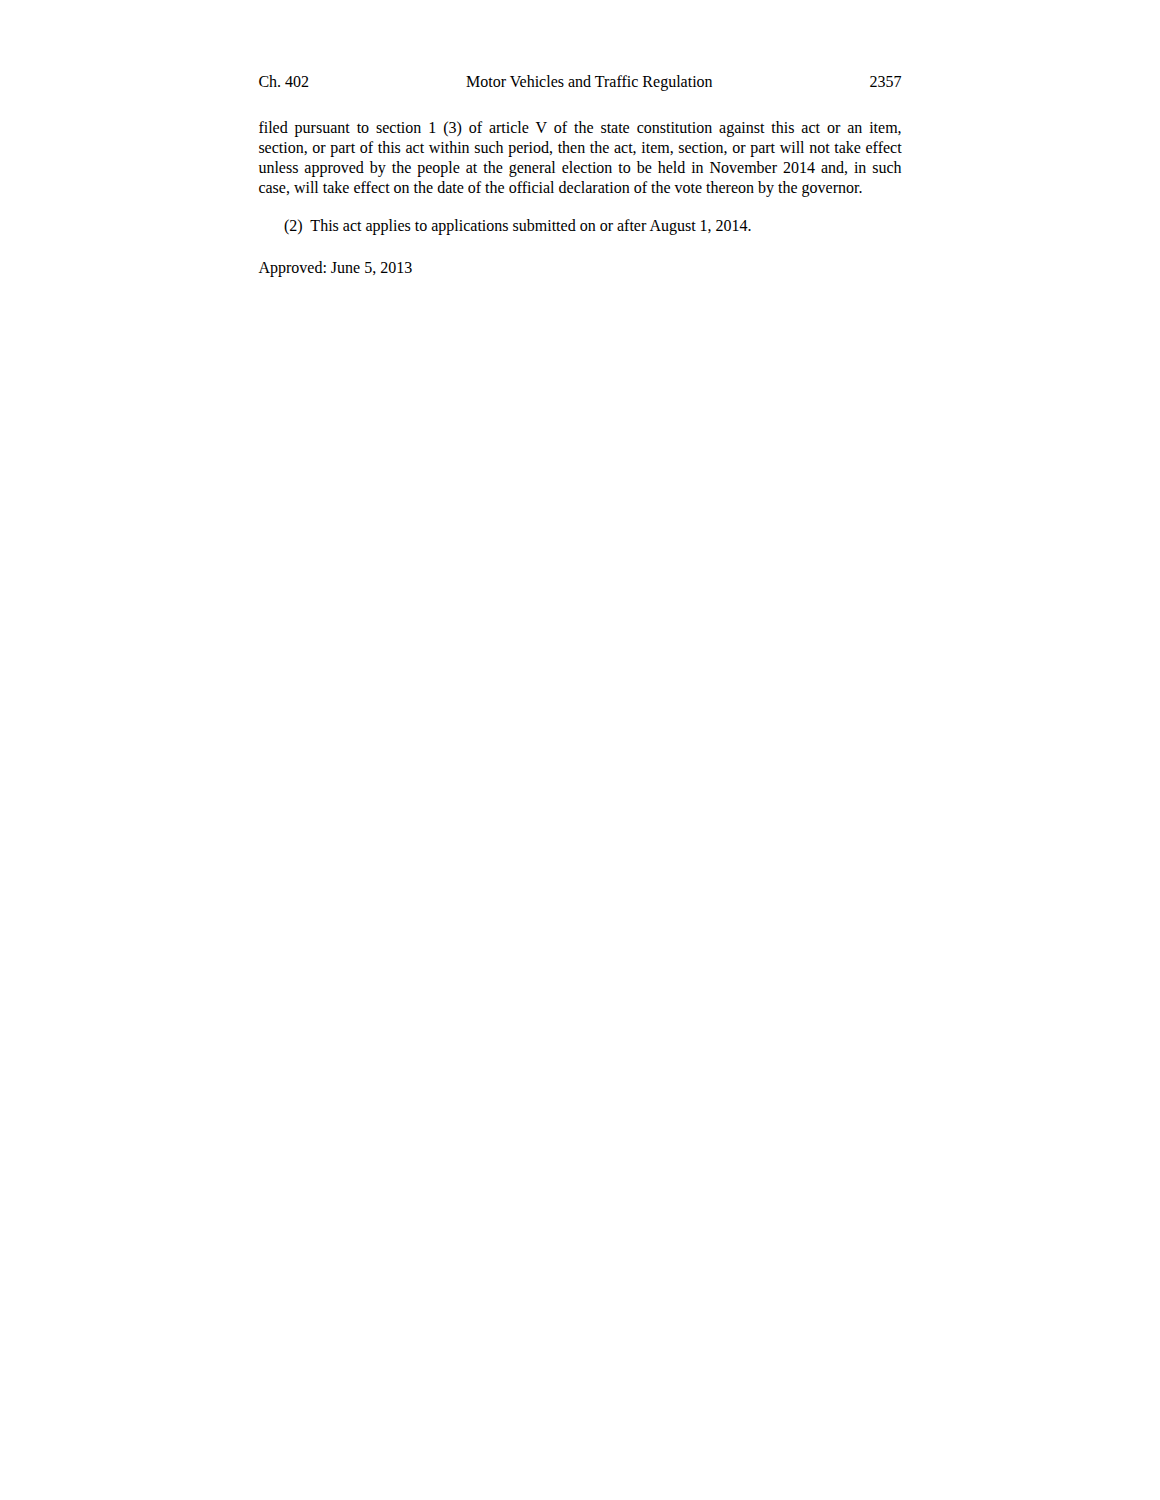Ch. 402 Motor Vehicles and Traffic Regulation 2357
filed pursuant to section 1 (3) of article V of the state constitution against this act or an item, section, or part of this act within such period, then the act, item, section, or part will not take effect unless approved by the people at the general election to be held in November 2014 and, in such case, will take effect on the date of the official declaration of the vote thereon by the governor.
(2) This act applies to applications submitted on or after August 1, 2014.
Approved: June 5, 2013